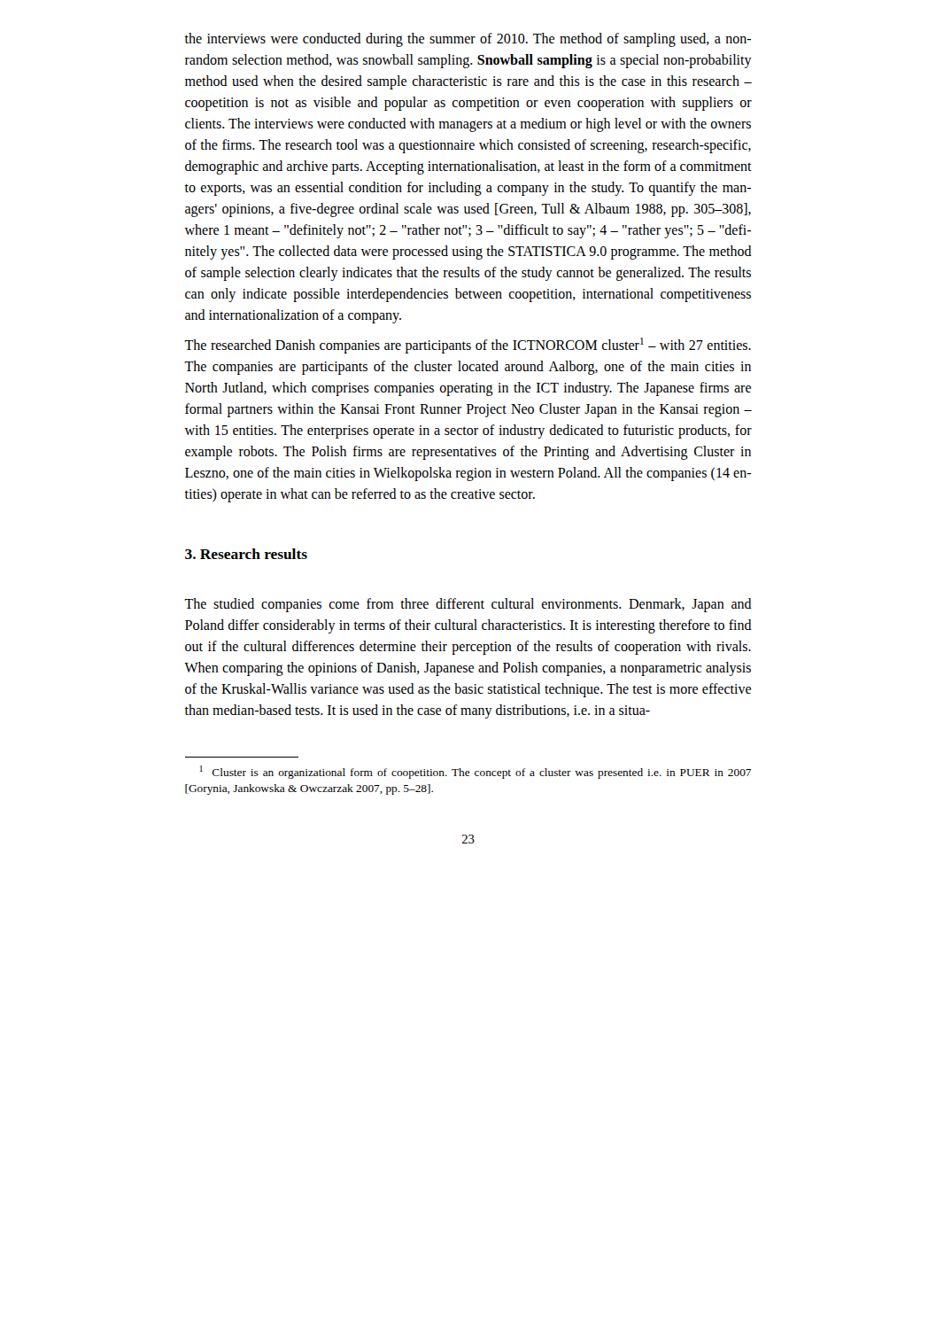the interviews were conducted during the summer of 2010. The method of sampling used, a non-random selection method, was snowball sampling. Snowball sampling is a special non-probability method used when the desired sample characteristic is rare and this is the case in this research – coopetition is not as visible and popular as competition or even cooperation with suppliers or clients. The interviews were conducted with managers at a medium or high level or with the owners of the firms. The research tool was a questionnaire which consisted of screening, research-specific, demographic and archive parts. Accepting internationalisation, at least in the form of a commitment to exports, was an essential condition for including a company in the study. To quantify the managers' opinions, a five-degree ordinal scale was used [Green, Tull & Albaum 1988, pp. 305–308], where 1 meant – "definitely not"; 2 – "rather not"; 3 – "difficult to say"; 4 – "rather yes"; 5 – "definitely yes". The collected data were processed using the STATISTICA 9.0 programme. The method of sample selection clearly indicates that the results of the study cannot be generalized. The results can only indicate possible interdependencies between coopetition, international competitiveness and internationalization of a company.
The researched Danish companies are participants of the ICTNORCOM cluster1 – with 27 entities. The companies are participants of the cluster located around Aalborg, one of the main cities in North Jutland, which comprises companies operating in the ICT industry. The Japanese firms are formal partners within the Kansai Front Runner Project Neo Cluster Japan in the Kansai region – with 15 entities. The enterprises operate in a sector of industry dedicated to futuristic products, for example robots. The Polish firms are representatives of the Printing and Advertising Cluster in Leszno, one of the main cities in Wielkopolska region in western Poland. All the companies (14 entities) operate in what can be referred to as the creative sector.
3. Research results
The studied companies come from three different cultural environments. Denmark, Japan and Poland differ considerably in terms of their cultural characteristics. It is interesting therefore to find out if the cultural differences determine their perception of the results of cooperation with rivals. When comparing the opinions of Danish, Japanese and Polish companies, a nonparametric analysis of the Kruskal-Wallis variance was used as the basic statistical technique. The test is more effective than median-based tests. It is used in the case of many distributions, i.e. in a situa-
1 Cluster is an organizational form of coopetition. The concept of a cluster was presented i.e. in PUER in 2007 [Gorynia, Jankowska & Owczarzak 2007, pp. 5–28].
23